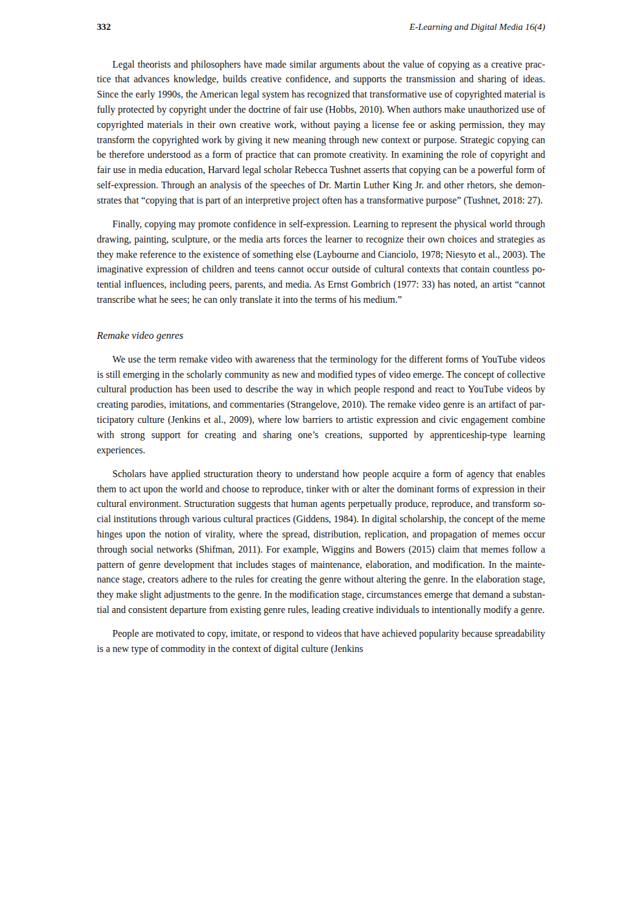332 E-Learning and Digital Media 16(4)
Legal theorists and philosophers have made similar arguments about the value of copying as a creative practice that advances knowledge, builds creative confidence, and supports the transmission and sharing of ideas. Since the early 1990s, the American legal system has recognized that transformative use of copyrighted material is fully protected by copyright under the doctrine of fair use (Hobbs, 2010). When authors make unauthorized use of copyrighted materials in their own creative work, without paying a license fee or asking permission, they may transform the copyrighted work by giving it new meaning through new context or purpose. Strategic copying can be therefore understood as a form of practice that can promote creativity. In examining the role of copyright and fair use in media education, Harvard legal scholar Rebecca Tushnet asserts that copying can be a powerful form of self-expression. Through an analysis of the speeches of Dr. Martin Luther King Jr. and other rhetors, she demonstrates that “copying that is part of an interpretive project often has a transformative purpose” (Tushnet, 2018: 27).
Finally, copying may promote confidence in self-expression. Learning to represent the physical world through drawing, painting, sculpture, or the media arts forces the learner to recognize their own choices and strategies as they make reference to the existence of something else (Laybourne and Cianciolo, 1978; Niesyto et al., 2003). The imaginative expression of children and teens cannot occur outside of cultural contexts that contain countless potential influences, including peers, parents, and media. As Ernst Gombrich (1977: 33) has noted, an artist “cannot transcribe what he sees; he can only translate it into the terms of his medium.”
Remake video genres
We use the term remake video with awareness that the terminology for the different forms of YouTube videos is still emerging in the scholarly community as new and modified types of video emerge. The concept of collective cultural production has been used to describe the way in which people respond and react to YouTube videos by creating parodies, imitations, and commentaries (Strangelove, 2010). The remake video genre is an artifact of participatory culture (Jenkins et al., 2009), where low barriers to artistic expression and civic engagement combine with strong support for creating and sharing one’s creations, supported by apprenticeship-type learning experiences.
Scholars have applied structuration theory to understand how people acquire a form of agency that enables them to act upon the world and choose to reproduce, tinker with or alter the dominant forms of expression in their cultural environment. Structuration suggests that human agents perpetually produce, reproduce, and transform social institutions through various cultural practices (Giddens, 1984). In digital scholarship, the concept of the meme hinges upon the notion of virality, where the spread, distribution, replication, and propagation of memes occur through social networks (Shifman, 2011). For example, Wiggins and Bowers (2015) claim that memes follow a pattern of genre development that includes stages of maintenance, elaboration, and modification. In the maintenance stage, creators adhere to the rules for creating the genre without altering the genre. In the elaboration stage, they make slight adjustments to the genre. In the modification stage, circumstances emerge that demand a substantial and consistent departure from existing genre rules, leading creative individuals to intentionally modify a genre.
People are motivated to copy, imitate, or respond to videos that have achieved popularity because spreadability is a new type of commodity in the context of digital culture (Jenkins